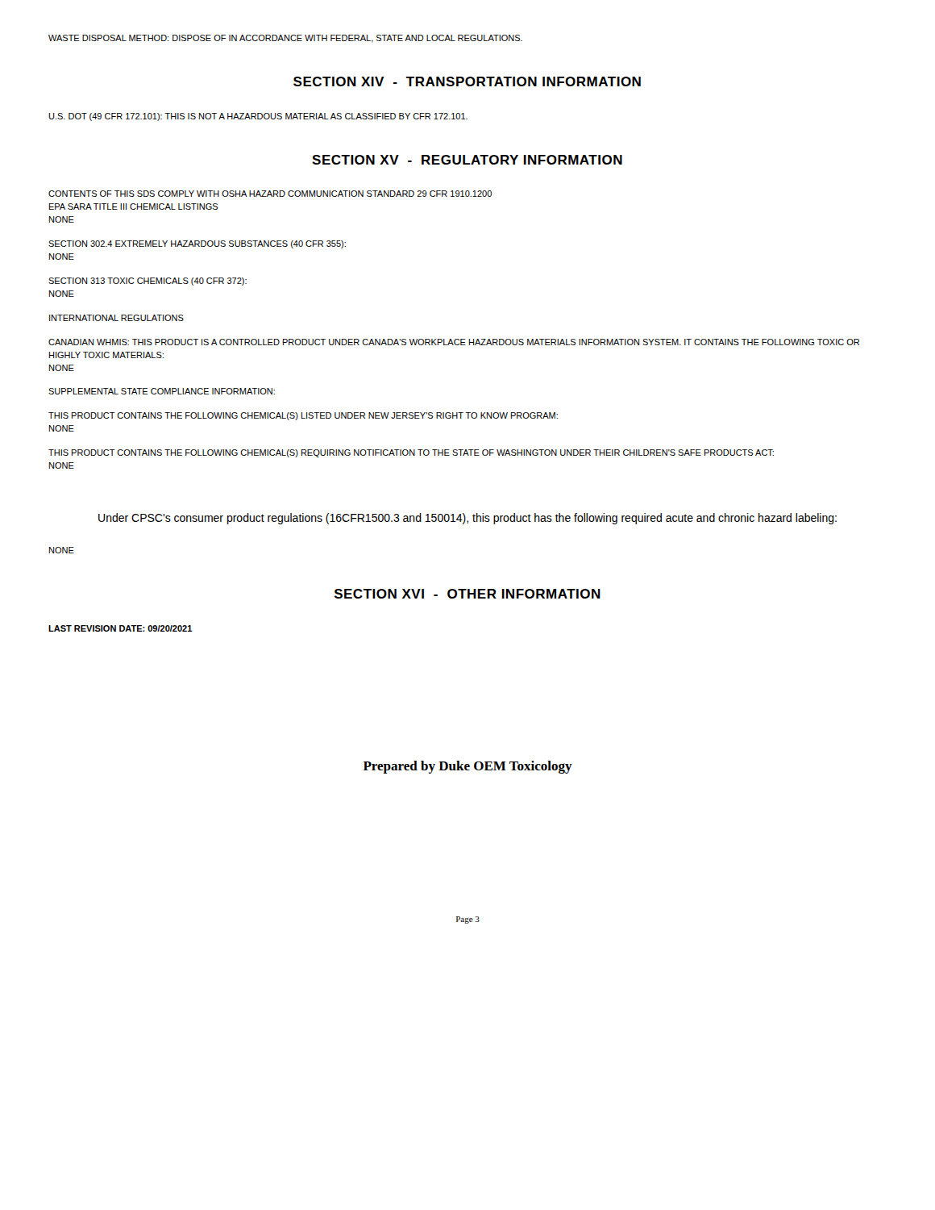WASTE DISPOSAL METHOD: DISPOSE OF IN ACCORDANCE WITH FEDERAL, STATE AND LOCAL REGULATIONS.
SECTION XIV - TRANSPORTATION INFORMATION
U.S. DOT (49 CFR 172.101): THIS IS NOT A HAZARDOUS MATERIAL AS CLASSIFIED BY CFR 172.101.
SECTION XV - REGULATORY INFORMATION
CONTENTS OF THIS SDS COMPLY WITH OSHA HAZARD COMMUNICATION STANDARD 29 CFR 1910.1200
EPA SARA TITLE III CHEMICAL LISTINGS
NONE
SECTION 302.4 EXTREMELY HAZARDOUS SUBSTANCES (40 CFR 355):
NONE
SECTION 313 TOXIC CHEMICALS (40 CFR 372):
NONE
INTERNATIONAL REGULATIONS
CANADIAN WHMIS: THIS PRODUCT IS A CONTROLLED PRODUCT UNDER CANADA'S WORKPLACE HAZARDOUS MATERIALS INFORMATION SYSTEM. IT CONTAINS THE FOLLOWING TOXIC OR HIGHLY TOXIC MATERIALS:
NONE
SUPPLEMENTAL STATE COMPLIANCE INFORMATION:
THIS PRODUCT CONTAINS THE FOLLOWING CHEMICAL(S) LISTED UNDER NEW JERSEY'S RIGHT TO KNOW PROGRAM:
NONE
THIS PRODUCT CONTAINS THE FOLLOWING CHEMICAL(S) REQUIRING NOTIFICATION TO THE STATE OF WASHINGTON UNDER THEIR CHILDREN'S SAFE PRODUCTS ACT:
NONE
Under CPSC's consumer product regulations (16CFR1500.3 and 150014), this product has the following required acute and chronic hazard labeling:
NONE
SECTION XVI - OTHER INFORMATION
LAST REVISION DATE: 09/20/2021
Prepared by Duke OEM Toxicology
Page 3